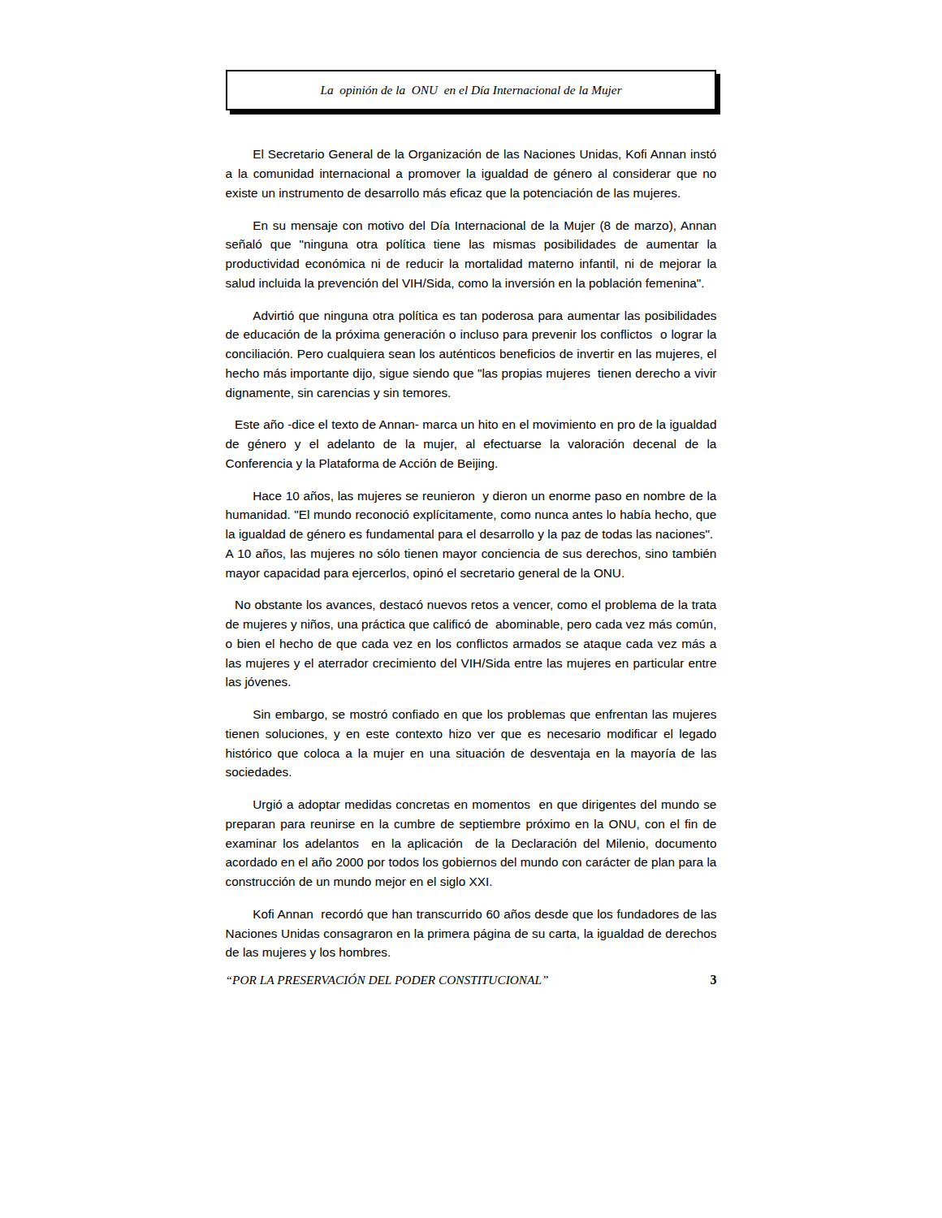La opinión de la ONU en el Día Internacional de la Mujer
El Secretario General de la Organización de las Naciones Unidas, Kofi Annan instó a la comunidad internacional a promover la igualdad de género al considerar que no existe un instrumento de desarrollo más eficaz que la potenciación de las mujeres.
En su mensaje con motivo del Día Internacional de la Mujer (8 de marzo), Annan señaló que "ninguna otra política tiene las mismas posibilidades de aumentar la productividad económica ni de reducir la mortalidad materno infantil, ni de mejorar la salud incluida la prevención del VIH/Sida, como la inversión en la población femenina".
Advirtió que ninguna otra política es tan poderosa para aumentar las posibilidades de educación de la próxima generación o incluso para prevenir los conflictos o lograr la conciliación. Pero cualquiera sean los auténticos beneficios de invertir en las mujeres, el hecho más importante dijo, sigue siendo que "las propias mujeres tienen derecho a vivir dignamente, sin carencias y sin temores.
Este año -dice el texto de Annan- marca un hito en el movimiento en pro de la igualdad de género y el adelanto de la mujer, al efectuarse la valoración decenal de la Conferencia y la Plataforma de Acción de Beijing.
Hace 10 años, las mujeres se reunieron y dieron un enorme paso en nombre de la humanidad. "El mundo reconoció explícitamente, como nunca antes lo había hecho, que la igualdad de género es fundamental para el desarrollo y la paz de todas las naciones". A 10 años, las mujeres no sólo tienen mayor conciencia de sus derechos, sino también mayor capacidad para ejercerlos, opinó el secretario general de la ONU.
No obstante los avances, destacó nuevos retos a vencer, como el problema de la trata de mujeres y niños, una práctica que calificó de abominable, pero cada vez más común, o bien el hecho de que cada vez en los conflictos armados se ataque cada vez más a las mujeres y el aterrador crecimiento del VIH/Sida entre las mujeres en particular entre las jóvenes.
Sin embargo, se mostró confiado en que los problemas que enfrentan las mujeres tienen soluciones, y en este contexto hizo ver que es necesario modificar el legado histórico que coloca a la mujer en una situación de desventaja en la mayoría de las sociedades.
Urgió a adoptar medidas concretas en momentos en que dirigentes del mundo se preparan para reunirse en la cumbre de septiembre próximo en la ONU, con el fin de examinar los adelantos en la aplicación de la Declaración del Milenio, documento acordado en el año 2000 por todos los gobiernos del mundo con carácter de plan para la construcción de un mundo mejor en el siglo XXI.
Kofi Annan recordó que han transcurrido 60 años desde que los fundadores de las Naciones Unidas consagraron en la primera página de su carta, la igualdad de derechos de las mujeres y los hombres.
“POR LA PRESERVACIÓN DEL PODER CONSTITUCIONAL” 3